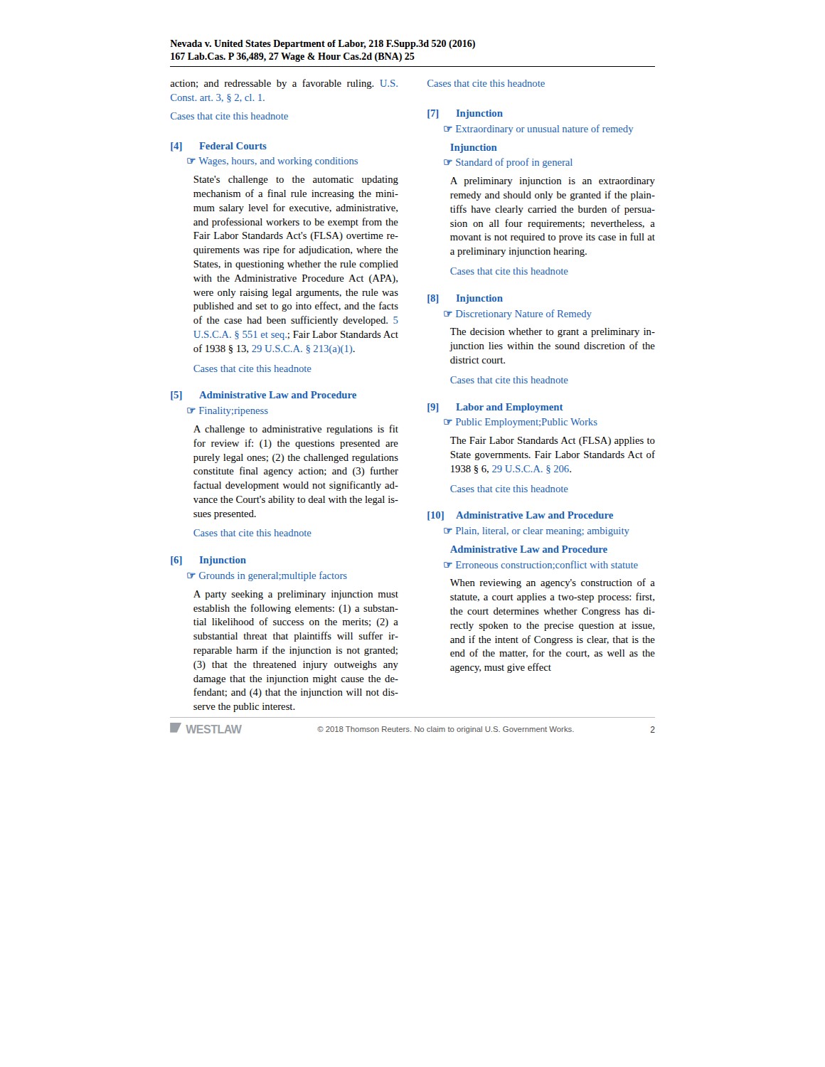Nevada v. United States Department of Labor, 218 F.Supp.3d 520 (2016)
167 Lab.Cas. P 36,489, 27 Wage & Hour Cas.2d (BNA) 25
action; and redressable by a favorable ruling. U.S. Const. art. 3, § 2, cl. 1.
Cases that cite this headnote
[4] Federal Courts
☞Wages, hours, and working conditions
State's challenge to the automatic updating mechanism of a final rule increasing the minimum salary level for executive, administrative, and professional workers to be exempt from the Fair Labor Standards Act's (FLSA) overtime requirements was ripe for adjudication, where the States, in questioning whether the rule complied with the Administrative Procedure Act (APA), were only raising legal arguments, the rule was published and set to go into effect, and the facts of the case had been sufficiently developed. 5 U.S.C.A. § 551 et seq.; Fair Labor Standards Act of 1938 § 13, 29 U.S.C.A. § 213(a)(1).
Cases that cite this headnote
[5] Administrative Law and Procedure
☞Finality;ripeness
A challenge to administrative regulations is fit for review if: (1) the questions presented are purely legal ones; (2) the challenged regulations constitute final agency action; and (3) further factual development would not significantly advance the Court's ability to deal with the legal issues presented.
Cases that cite this headnote
[6] Injunction
☞Grounds in general;multiple factors
A party seeking a preliminary injunction must establish the following elements: (1) a substantial likelihood of success on the merits; (2) a substantial threat that plaintiffs will suffer irreparable harm if the injunction is not granted; (3) that the threatened injury outweighs any damage that the injunction might cause the defendant; and (4) that the injunction will not disserve the public interest.
Cases that cite this headnote
[7] Injunction
☞Extraordinary or unusual nature of remedy
Injunction
☞Standard of proof in general
A preliminary injunction is an extraordinary remedy and should only be granted if the plaintiffs have clearly carried the burden of persuasion on all four requirements; nevertheless, a movant is not required to prove its case in full at a preliminary injunction hearing.
Cases that cite this headnote
[8] Injunction
☞Discretionary Nature of Remedy
The decision whether to grant a preliminary injunction lies within the sound discretion of the district court.
Cases that cite this headnote
[9] Labor and Employment
☞Public Employment;Public Works
The Fair Labor Standards Act (FLSA) applies to State governments. Fair Labor Standards Act of 1938 § 6, 29 U.S.C.A. § 206.
Cases that cite this headnote
[10] Administrative Law and Procedure
☞Plain, literal, or clear meaning; ambiguity
Administrative Law and Procedure
☞Erroneous construction;conflict with statute
When reviewing an agency's construction of a statute, a court applies a two-step process: first, the court determines whether Congress has directly spoken to the precise question at issue, and if the intent of Congress is clear, that is the end of the matter, for the court, as well as the agency, must give effect
WESTLAW © 2018 Thomson Reuters. No claim to original U.S. Government Works. 2